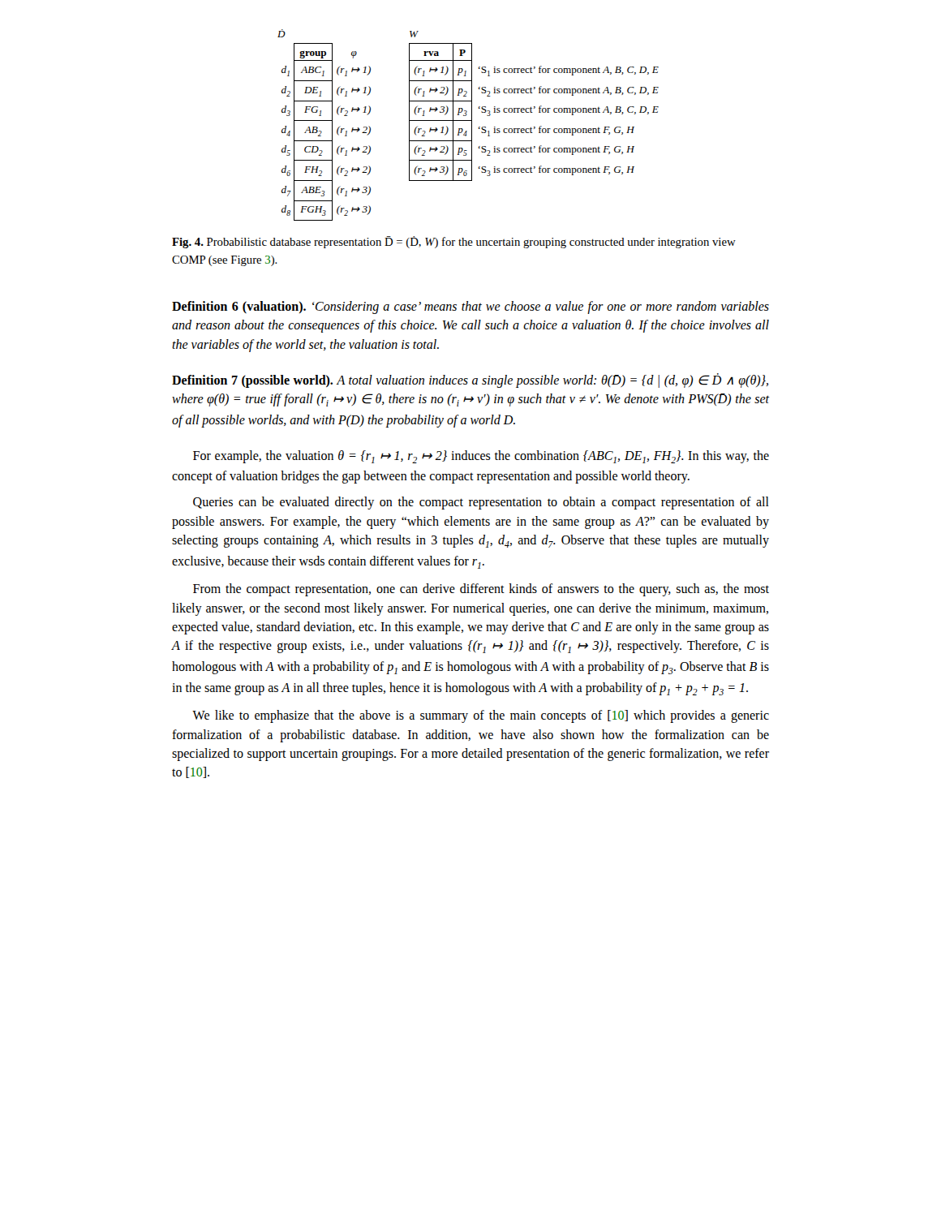Ḋ
| | group | φ |
| d 1 | ABC 1 | (r 1 ↦ 1) |
| d 2 | DE 1 | (r 1 ↦ 1) |
| d 3 | FG 1 | (r 2 ↦ 1) |
| d 4 | AB 2 | (r 1 ↦ 2) |
| d 5 | CD 2 | (r 1 ↦ 2) |
| d 6 | FH 2 | (r 2 ↦ 2) |
| d 7 | ABE 3 | (r 1 ↦ 3) |
| d 8 | FGH 3 | (r 2 ↦ 3) |
W
| rva | P | |
| (r 1 ↦ 1) | p 1 | ‘S 1 is correct’ for component A, B, C, D, E |
| (r 1 ↦ 2) | p 2 | ‘S 2 is correct’ for component A, B, C, D, E |
| (r 1 ↦ 3) | p 3 | ‘S 3 is correct’ for component A, B, C, D, E |
| (r 2 ↦ 1) | p 4 | ‘S 1 is correct’ for component F, G, H |
| (r 2 ↦ 2) | p 5 | ‘S 2 is correct’ for component F, G, H |
| (r 2 ↦ 3) | p 6 | ‘S 3 is correct’ for component F, G, H |
Fig. 4. Probabilistic database representation D̄ = (Ḋ, W) for the uncertain grouping constructed under integration view COMP (see Figure 3).
Definition 6 (valuation). ‘Considering a case’ means that we choose a value for one or more random variables and reason about the consequences of this choice. We call such a choice a valuation θ. If the choice involves all the variables of the world set, the valuation is total.
Definition 7 (possible world). A total valuation induces a single possible world: θ(D̄) = {d | (d, φ) ∈ Ḋ ∧ φ(θ)}, where φ(θ) = true iff forall (ri ↦ v) ∈ θ, there is no (ri ↦ v′) in φ such that v ≠ v′. We denote with PWS(D̄) the set of all possible worlds, and with P(D) the probability of a world D.
For example, the valuation θ = {r1 ↦ 1, r2 ↦ 2} induces the combination {ABC1, DE1, FH2}. In this way, the concept of valuation bridges the gap between the compact representation and possible world theory.
Queries can be evaluated directly on the compact representation to obtain a compact representation of all possible answers. For example, the query “which elements are in the same group as A?” can be evaluated by selecting groups containing A, which results in 3 tuples d1, d4, and d7. Observe that these tuples are mutually exclusive, because their wsds contain different values for r1.
From the compact representation, one can derive different kinds of answers to the query, such as, the most likely answer, or the second most likely answer. For numerical queries, one can derive the minimum, maximum, expected value, standard deviation, etc. In this example, we may derive that C and E are only in the same group as A if the respective group exists, i.e., under valuations {(r1 ↦ 1)} and {(r1 ↦ 3)}, respectively. Therefore, C is homologous with A with a probability of p1 and E is homologous with A with a probability of p3. Observe that B is in the same group as A in all three tuples, hence it is homologous with A with a probability of p1 + p2 + p3 = 1.
We like to emphasize that the above is a summary of the main concepts of [10] which provides a generic formalization of a probabilistic database. In addition, we have also shown how the formalization can be specialized to support uncertain groupings. For a more detailed presentation of the generic formalization, we refer to [10].